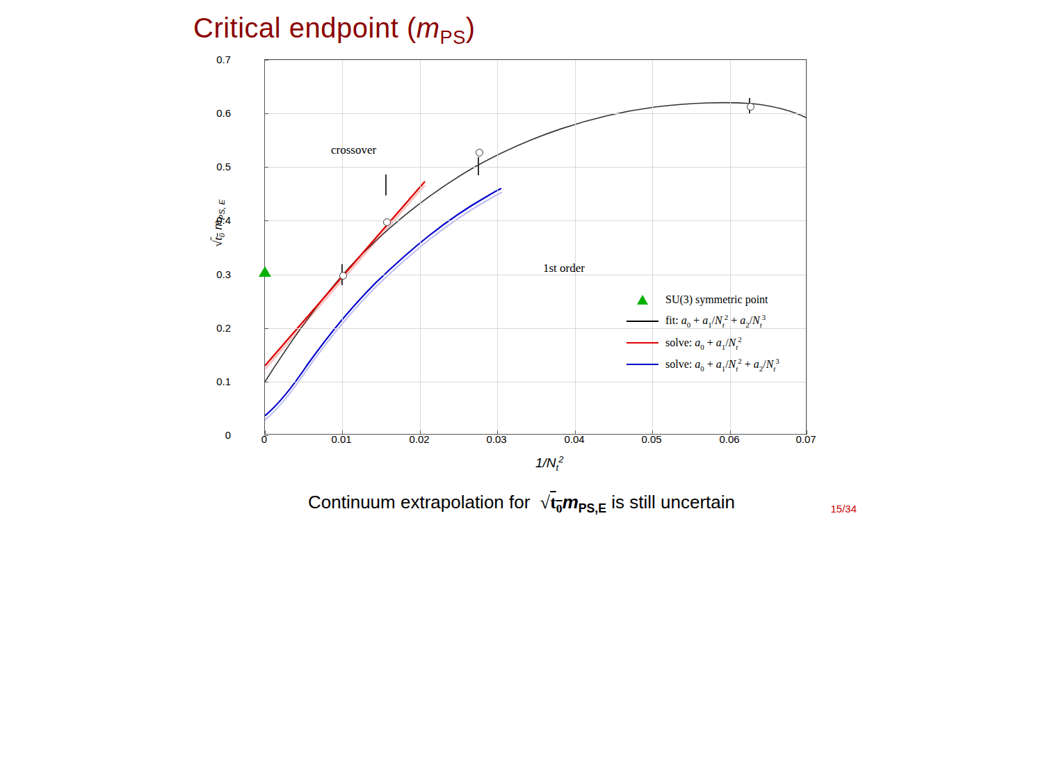Critical endpoint (mPS)
crossover
1st order
SU(3) symmetric point
fit: a0 + a1/Nt2 + a2/Nt3
solve: a0 + a1/Nt2
solve: a0 + a1/Nt2 + a2/Nt3
0
0.01
0.02
0.03
0.04
0.05
0.06
0.07
0
0.1
0.2
0.3
0.4
0.5
0.6
0.7
1/Nt2
√t0 mPS, E
Continuum extrapolation for √t0 mPS,E is still uncertain
15/34